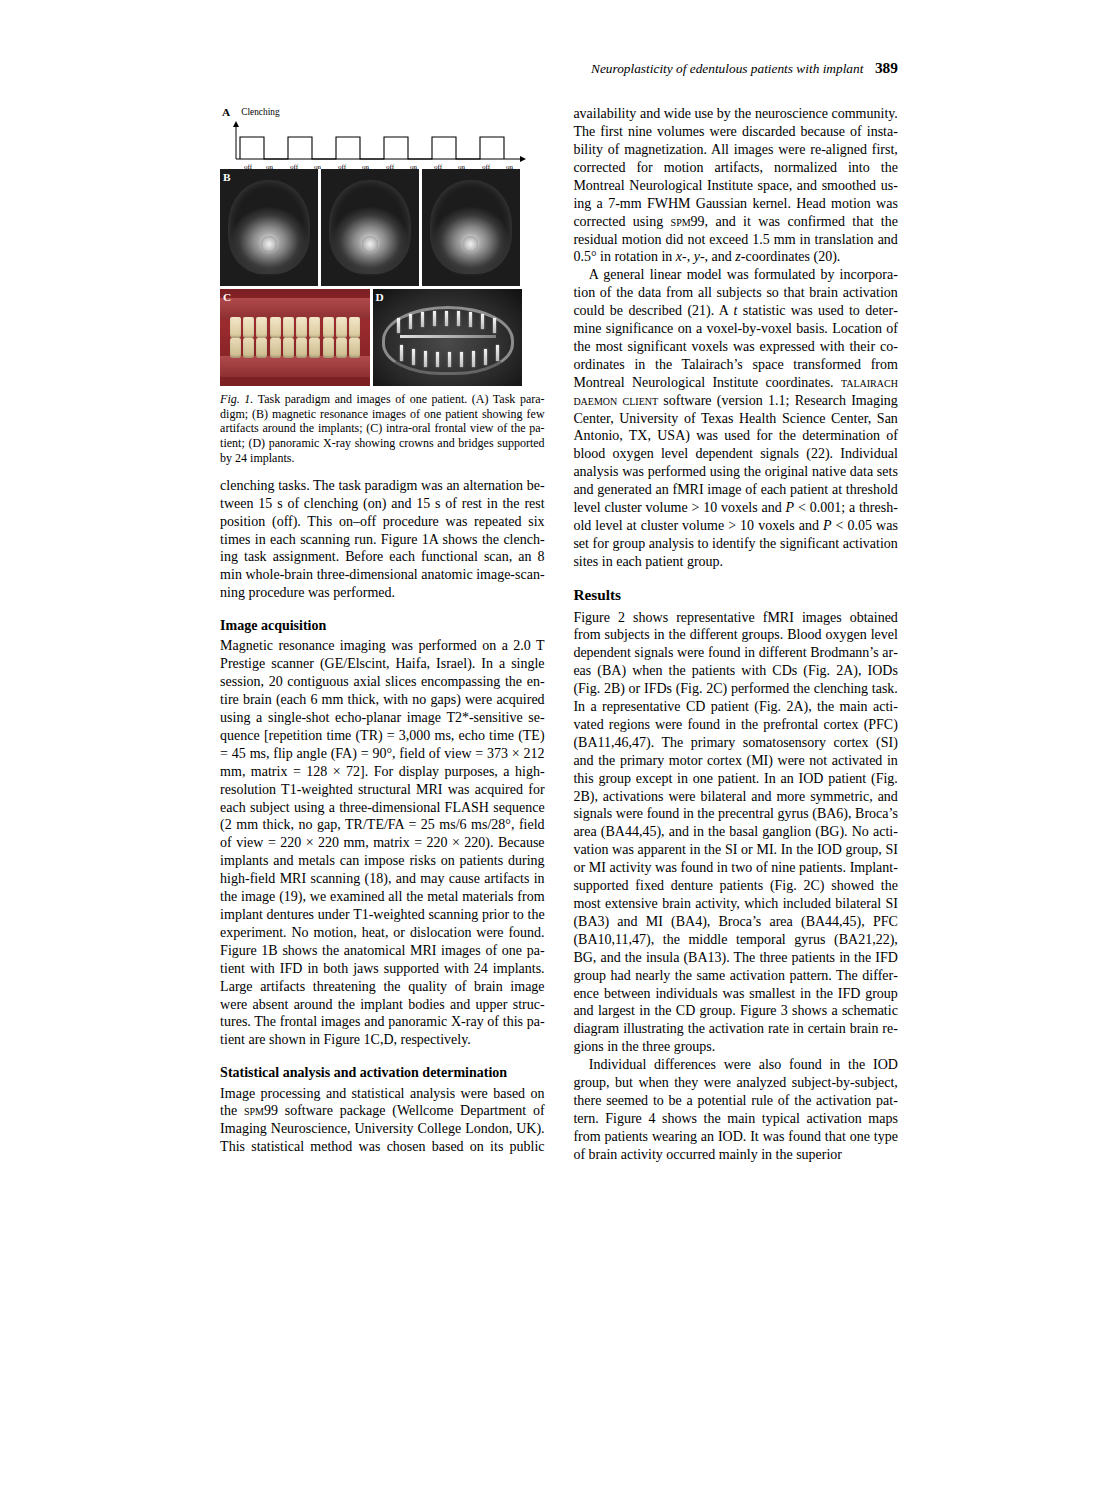Neuroplasticity of edentulous patients with implant 389
A Clenching off on off on off on off on off on off on 0 15 180(s)
B
C
D
Fig. 1. Task paradigm and images of one patient. (A) Task paradigm; (B) magnetic resonance images of one patient showing few artifacts around the implants; (C) intra-oral frontal view of the patient; (D) panoramic X-ray showing crowns and bridges supported by 24 implants.
clenching tasks. The task paradigm was an alternation between 15 s of clenching (on) and 15 s of rest in the rest position (off). This on–off procedure was repeated six times in each scanning run. Figure 1A shows the clenching task assignment. Before each functional scan, an 8 min whole-brain three-dimensional anatomic image-scanning procedure was performed.
Image acquisition
Magnetic resonance imaging was performed on a 2.0 T Prestige scanner (GE/Elscint, Haifa, Israel). In a single session, 20 contiguous axial slices encompassing the entire brain (each 6 mm thick, with no gaps) were acquired using a single-shot echo-planar image T2*-sensitive sequence [repetition time (TR) = 3,000 ms, echo time (TE) = 45 ms, flip angle (FA) = 90°, field of view = 373 × 212 mm, matrix = 128 × 72]. For display purposes, a high-resolution T1-weighted structural MRI was acquired for each subject using a three-dimensional FLASH sequence (2 mm thick, no gap, TR/TE/FA = 25 ms/6 ms/28°, field of view = 220 × 220 mm, matrix = 220 × 220). Because implants and metals can impose risks on patients during high-field MRI scanning (18), and may cause artifacts in the image (19), we examined all the metal materials from implant dentures under T1-weighted scanning prior to the experiment. No motion, heat, or dislocation were found. Figure 1B shows the anatomical MRI images of one patient with IFD in both jaws supported with 24 implants. Large artifacts threatening the quality of brain image were absent around the implant bodies and upper structures. The frontal images and panoramic X-ray of this patient are shown in Figure 1C,D, respectively.
Statistical analysis and activation determination
Image processing and statistical analysis were based on the spm99 software package (Wellcome Department of Imaging Neuroscience, University College London, UK). This statistical method was chosen based on its public availability and wide use by the neuroscience community. The first nine volumes were discarded because of instability of magnetization. All images were re-aligned first, corrected for motion artifacts, normalized into the Montreal Neurological Institute space, and smoothed using a 7-mm FWHM Gaussian kernel. Head motion was corrected using spm99, and it was confirmed that the residual motion did not exceed 1.5 mm in translation and 0.5° in rotation in x-, y-, and z-coordinates (20).
A general linear model was formulated by incorporation of the data from all subjects so that brain activation could be described (21). A t statistic was used to determine significance on a voxel-by-voxel basis. Location of the most significant voxels was expressed with their coordinates in the Talairach’s space transformed from Montreal Neurological Institute coordinates. talairach daemon client software (version 1.1; Research Imaging Center, University of Texas Health Science Center, San Antonio, TX, USA) was used for the determination of blood oxygen level dependent signals (22). Individual analysis was performed using the original native data sets and generated an fMRI image of each patient at threshold level cluster volume > 10 voxels and P < 0.001; a threshold level at cluster volume > 10 voxels and P < 0.05 was set for group analysis to identify the significant activation sites in each patient group.
Results
Figure 2 shows representative fMRI images obtained from subjects in the different groups. Blood oxygen level dependent signals were found in different Brodmann’s areas (BA) when the patients with CDs (Fig. 2A), IODs (Fig. 2B) or IFDs (Fig. 2C) performed the clenching task. In a representative CD patient (Fig. 2A), the main activated regions were found in the prefrontal cortex (PFC) (BA11,46,47). The primary somatosensory cortex (SI) and the primary motor cortex (MI) were not activated in this group except in one patient. In an IOD patient (Fig. 2B), activations were bilateral and more symmetric, and signals were found in the precentral gyrus (BA6), Broca’s area (BA44,45), and in the basal ganglion (BG). No activation was apparent in the SI or MI. In the IOD group, SI or MI activity was found in two of nine patients. Implant-supported fixed denture patients (Fig. 2C) showed the most extensive brain activity, which included bilateral SI (BA3) and MI (BA4), Broca’s area (BA44,45), PFC (BA10,11,47), the middle temporal gyrus (BA21,22), BG, and the insula (BA13). The three patients in the IFD group had nearly the same activation pattern. The difference between individuals was smallest in the IFD group and largest in the CD group. Figure 3 shows a schematic diagram illustrating the activation rate in certain brain regions in the three groups.
Individual differences were also found in the IOD group, but when they were analyzed subject-by-subject, there seemed to be a potential rule of the activation pattern. Figure 4 shows the main typical activation maps from patients wearing an IOD. It was found that one type of brain activity occurred mainly in the superior